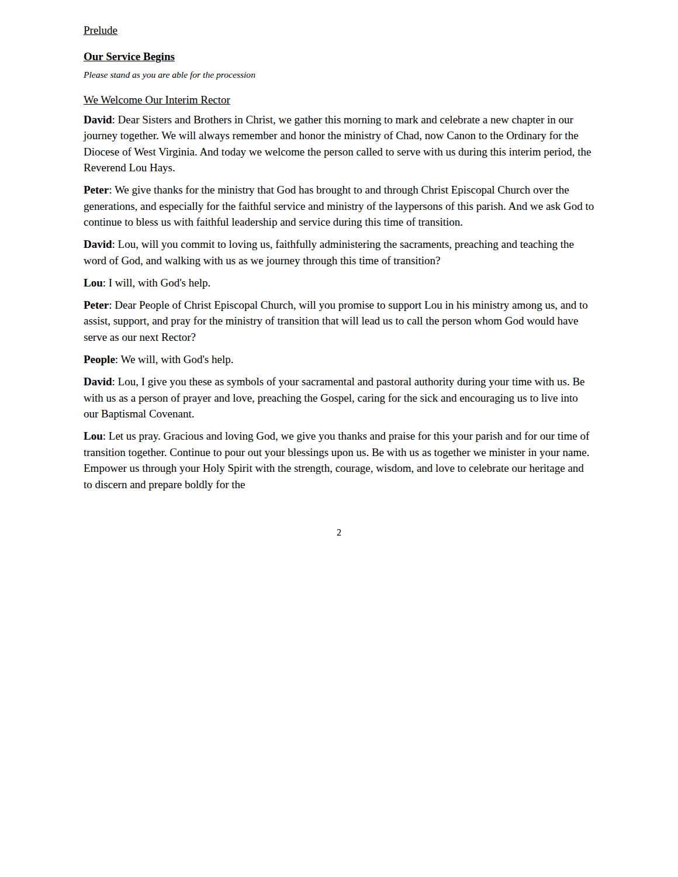Prelude
Our Service Begins
Please stand as you are able for the procession
We Welcome Our Interim Rector
David: Dear Sisters and Brothers in Christ, we gather this morning to mark and celebrate a new chapter in our journey together. We will always remember and honor the ministry of Chad, now Canon to the Ordinary for the Diocese of West Virginia. And today we welcome the person called to serve with us during this interim period, the Reverend Lou Hays.
Peter: We give thanks for the ministry that God has brought to and through Christ Episcopal Church over the generations, and especially for the faithful service and ministry of the laypersons of this parish. And we ask God to continue to bless us with faithful leadership and service during this time of transition.
David: Lou, will you commit to loving us, faithfully administering the sacraments, preaching and teaching the word of God, and walking with us as we journey through this time of transition?
Lou: I will, with God's help.
Peter: Dear People of Christ Episcopal Church, will you promise to support Lou in his ministry among us, and to assist, support, and pray for the ministry of transition that will lead us to call the person whom God would have serve as our next Rector?
People: We will, with God's help.
David: Lou, I give you these as symbols of your sacramental and pastoral authority during your time with us. Be with us as a person of prayer and love, preaching the Gospel, caring for the sick and encouraging us to live into our Baptismal Covenant.
Lou: Let us pray. Gracious and loving God, we give you thanks and praise for this your parish and for our time of transition together. Continue to pour out your blessings upon us. Be with us as together we minister in your name. Empower us through your Holy Spirit with the strength, courage, wisdom, and love to celebrate our heritage and to discern and prepare boldly for the
2